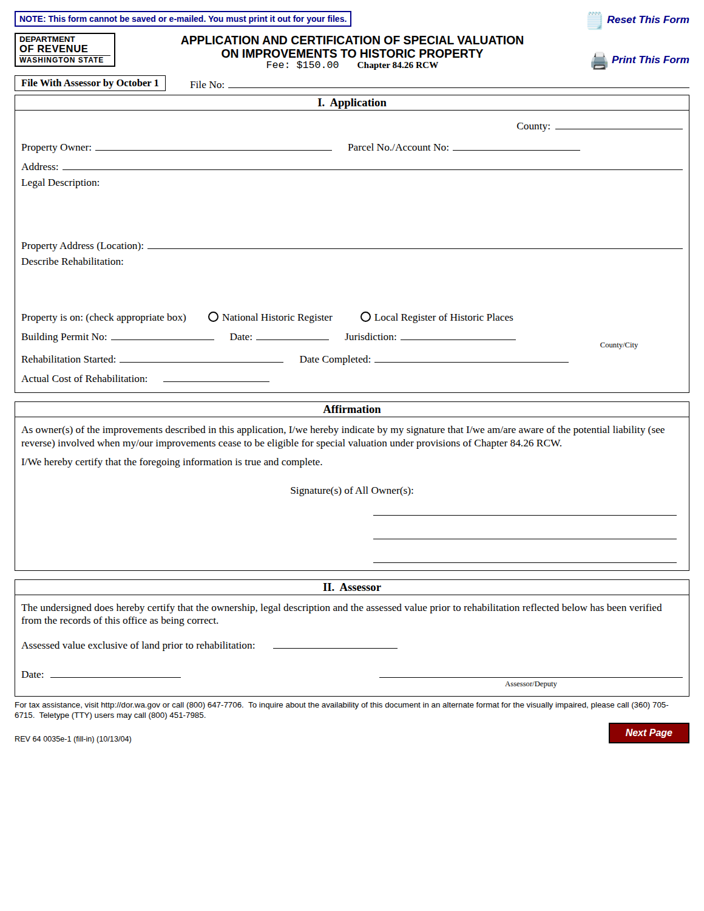NOTE: This form cannot be saved or e-mailed. You must print it out for your files.
🗒️Reset This Form
DEPARTMENT
OF REVENUE
WASHINGTON STATE
APPLICATION AND CERTIFICATION OF SPECIAL VALUATION
ON IMPROVEMENTS TO HISTORIC PROPERTY
Fee: $150.00 Chapter 84.26 RCW
🖨️Print This Form
File With Assessor by October 1
File No:
I. Application
County:
Property Owner: Parcel No./Account No:
Address:
Legal Description:
Property Address (Location):
Describe Rehabilitation:
Property is on: (check appropriate box) National Historic Register Local Register of Historic Places
Building Permit No: Date: Jurisdiction:
County/City
Rehabilitation Started: Date Completed:
Actual Cost of Rehabilitation:
Affirmation
As owner(s) of the improvements described in this application, I/we hereby indicate by my signature that I/we am/are aware of the potential liability (see reverse) involved when my/our improvements cease to be eligible for special valuation under provisions of Chapter 84.26 RCW.
I/We hereby certify that the foregoing information is true and complete.
Signature(s) of All Owner(s):
II. Assessor
The undersigned does hereby certify that the ownership, legal description and the assessed value prior to rehabilitation reflected below has been verified from the records of this office as being correct.
Assessed value exclusive of land prior to rehabilitation:
Date:
Assessor/Deputy
For tax assistance, visit http://dor.wa.gov or call (800) 647-7706. To inquire about the availability of this document in an alternate format for the visually impaired, please call (360) 705-6715. Teletype (TTY) users may call (800) 451-7985.
REV 64 0035e-1 (fill-in) (10/13/04)
Next Page